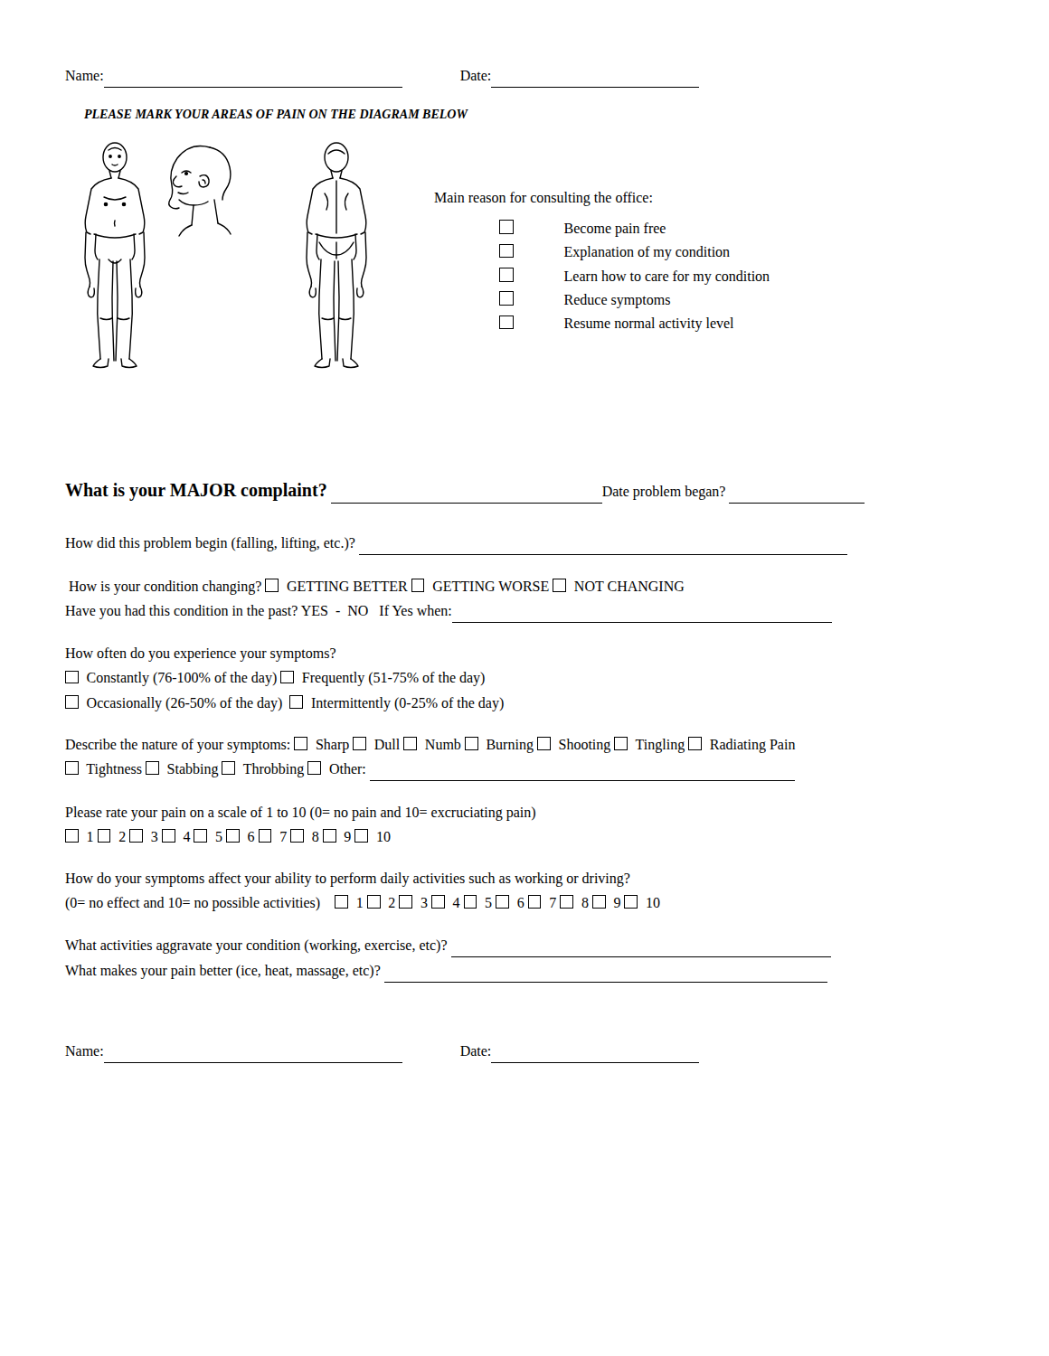Name:
Date:
PLEASE MARK YOUR AREAS OF PAIN ON THE DIAGRAM BELOW
Main reason for consulting the office:
Become pain free
Explanation of my condition
Learn how to care for my condition
Reduce symptoms
Resume normal activity level
What is your MAJOR complaint?
Date problem began?
How did this problem begin (falling, lifting, etc.)?
How is your condition changing? GETTING BETTER GETTING WORSE NOT CHANGING
Have you had this condition in the past? YES - NO If Yes when:
How often do you experience your symptoms?
Constantly (76-100% of the day) Frequently (51-75% of the day)
Occasionally (26-50% of the day) Intermittently (0-25% of the day)
Describe the nature of your symptoms: Sharp Dull Numb Burning Shooting Tingling Radiating Pain
Tightness Stabbing Throbbing Other:
Please rate your pain on a scale of 1 to 10 (0= no pain and 10= excruciating pain)
1 2 3 4 5 6 7 8 9 10
How do your symptoms affect your ability to perform daily activities such as working or driving?
(0= no effect and 10= no possible activities) 1 2 3 4 5 6 7 8 9 10
What activities aggravate your condition (working, exercise, etc)?
What makes your pain better (ice, heat, massage, etc)?
Name:
Date: